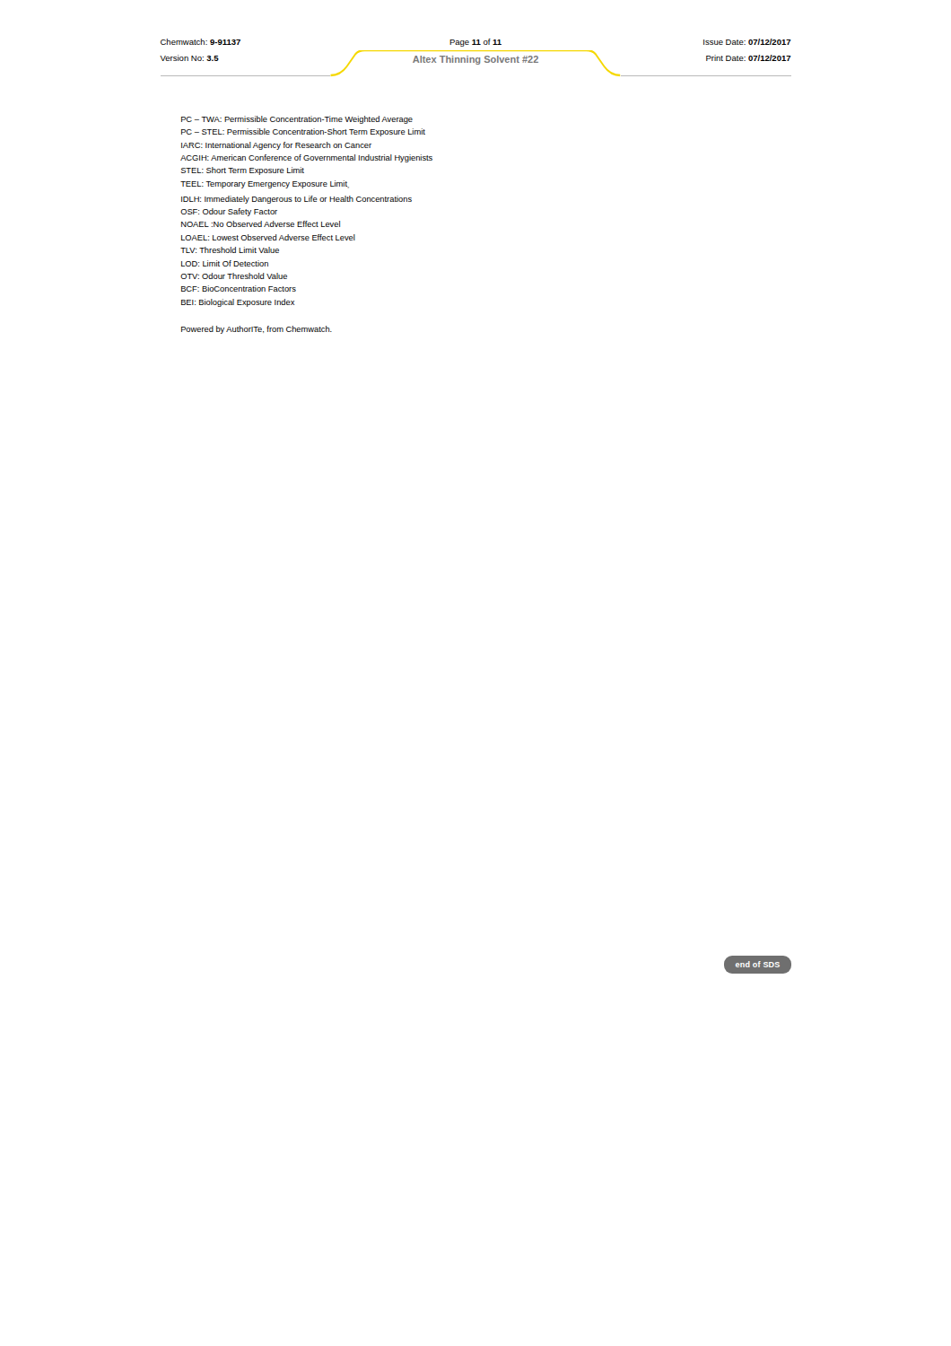Chemwatch: 9-91137
Version No: 3.5
Page 11 of 11
Altex Thinning Solvent #22
Issue Date: 07/12/2017
Print Date: 07/12/2017
PC – TWA: Permissible Concentration-Time Weighted Average
PC – STEL: Permissible Concentration-Short Term Exposure Limit
IARC: International Agency for Research on Cancer
ACGIH: American Conference of Governmental Industrial Hygienists
STEL: Short Term Exposure Limit
TEEL: Temporary Emergency Exposure Limit◦
IDLH: Immediately Dangerous to Life or Health Concentrations
OSF: Odour Safety Factor
NOAEL :No Observed Adverse Effect Level
LOAEL: Lowest Observed Adverse Effect Level
TLV: Threshold Limit Value
LOD: Limit Of Detection
OTV: Odour Threshold Value
BCF: BioConcentration Factors
BEI: Biological Exposure Index
Powered by AuthorITe, from Chemwatch.
end of SDS